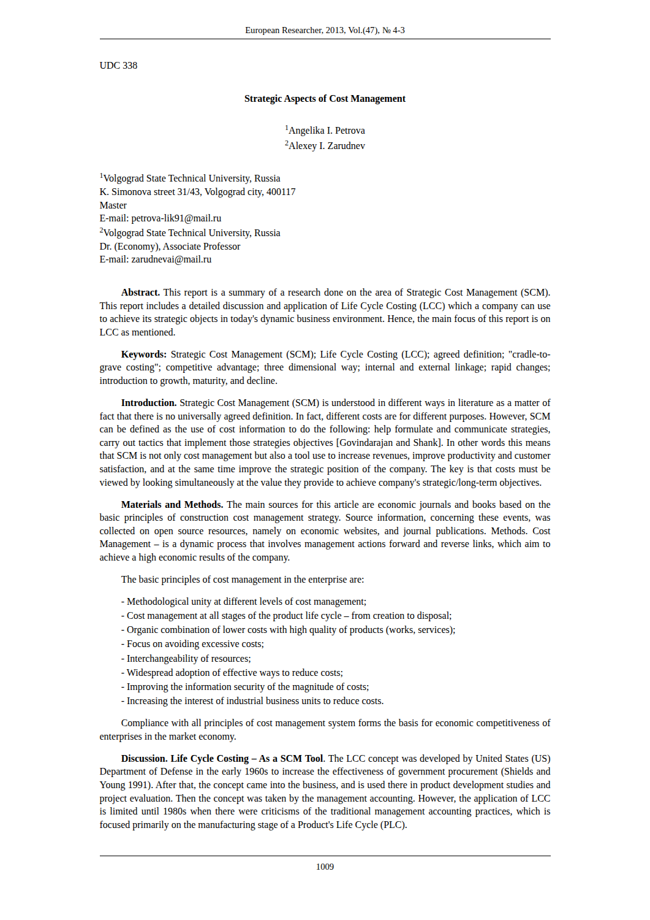European Researcher, 2013, Vol.(47), № 4-3
UDC 338
Strategic Aspects of Cost Management
1Angelika I. Petrova
2Alexey I. Zarudnev
1Volgograd State Technical University, Russia
K. Simonova street 31/43, Volgograd city, 400117
Master
E-mail: petrova-lik91@mail.ru
2Volgograd State Technical University, Russia
Dr. (Economy), Associate Professor
E-mail: zarudnevai@mail.ru
Abstract. This report is a summary of a research done on the area of Strategic Cost Management (SCM). This report includes a detailed discussion and application of Life Cycle Costing (LCC) which a company can use to achieve its strategic objects in today's dynamic business environment. Hence, the main focus of this report is on LCC as mentioned.
Keywords: Strategic Cost Management (SCM); Life Cycle Costing (LCC); agreed definition; "cradle-to-grave costing"; competitive advantage; three dimensional way; internal and external linkage; rapid changes; introduction to growth, maturity, and decline.
Introduction. Strategic Cost Management (SCM) is understood in different ways in literature as a matter of fact that there is no universally agreed definition. In fact, different costs are for different purposes. However, SCM can be defined as the use of cost information to do the following: help formulate and communicate strategies, carry out tactics that implement those strategies objectives [Govindarajan and Shank]. In other words this means that SCM is not only cost management but also a tool use to increase revenues, improve productivity and customer satisfaction, and at the same time improve the strategic position of the company. The key is that costs must be viewed by looking simultaneously at the value they provide to achieve company's strategic/long-term objectives.
Materials and Methods. The main sources for this article are economic journals and books based on the basic principles of construction cost management strategy. Source information, concerning these events, was collected on open source resources, namely on economic websites, and journal publications. Methods. Cost Management – is a dynamic process that involves management actions forward and reverse links, which aim to achieve a high economic results of the company.
The basic principles of cost management in the enterprise are:
- Methodological unity at different levels of cost management;
- Cost management at all stages of the product life cycle – from creation to disposal;
- Organic combination of lower costs with high quality of products (works, services);
- Focus on avoiding excessive costs;
- Interchangeability of resources;
- Widespread adoption of effective ways to reduce costs;
- Improving the information security of the magnitude of costs;
- Increasing the interest of industrial business units to reduce costs.
Compliance with all principles of cost management system forms the basis for economic competitiveness of enterprises in the market economy.
Discussion. Life Cycle Costing – As a SCM Tool. The LCC concept was developed by United States (US) Department of Defense in the early 1960s to increase the effectiveness of government procurement (Shields and Young 1991). After that, the concept came into the business, and is used there in product development studies and project evaluation. Then the concept was taken by the management accounting. However, the application of LCC is limited until 1980s when there were criticisms of the traditional management accounting practices, which is focused primarily on the manufacturing stage of a Product's Life Cycle (PLC).
1009